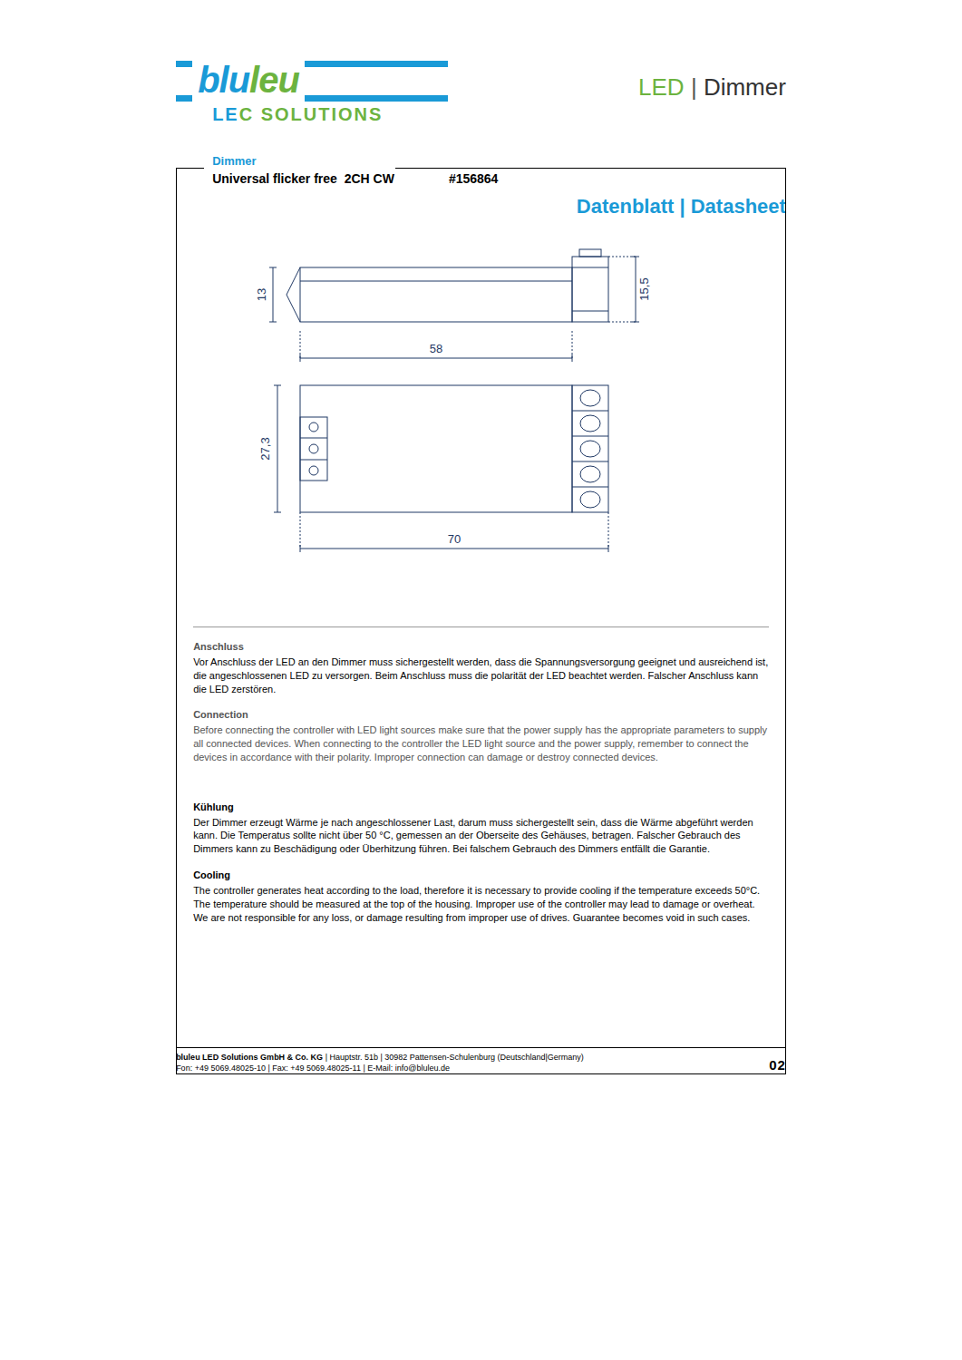bluleu
LEC SOLUTIONS
LED | Dimmer
Dimmer
Universal flicker free 2CH CW
#156864
Datenblatt | Datasheet
13 15,5 58 27,3 70
Anschluss
Vor Anschluss der LED an den Dimmer muss sichergestellt werden, dass die Spannungsversorgung geeignet und ausreichend ist, die angeschlossenen LED zu versorgen. Beim Anschluss muss die polarität der LED beachtet werden. Falscher Anschluss kann die LED zerstören.
Connection
Before connecting the controller with LED light sources make sure that the power supply has the appropriate parameters to supply all connected devices. When connecting to the controller the LED light source and the power supply, remember to connect the devices in accordance with their polarity. Improper connection can damage or destroy connected devices.
Kühlung
Der Dimmer erzeugt Wärme je nach angeschlossener Last, darum muss sichergestellt sein, dass die Wärme abgeführt werden kann. Die Temperatus sollte nicht über 50 °C, gemessen an der Oberseite des Gehäuses, betragen. Falscher Gebrauch des Dimmers kann zu Beschädigung oder Überhitzung führen. Bei falschem Gebrauch des Dimmers entfällt die Garantie.
Cooling
The controller generates heat according to the load, therefore it is necessary to provide cooling if the temperature exceeds 50°C. The temperature should be measured at the top of the housing. Improper use of the controller may lead to damage or overheat.
We are not responsible for any loss, or damage resulting from improper use of drives. Guarantee becomes void in such cases.
bluleu LED Solutions GmbH & Co. KG | Hauptstr. 51b | 30982 Pattensen-Schulenburg (Deutschland|Germany)
Fon: +49 5069.48025-10 | Fax: +49 5069.48025-11 | E-Mail: info@bluleu.de
02